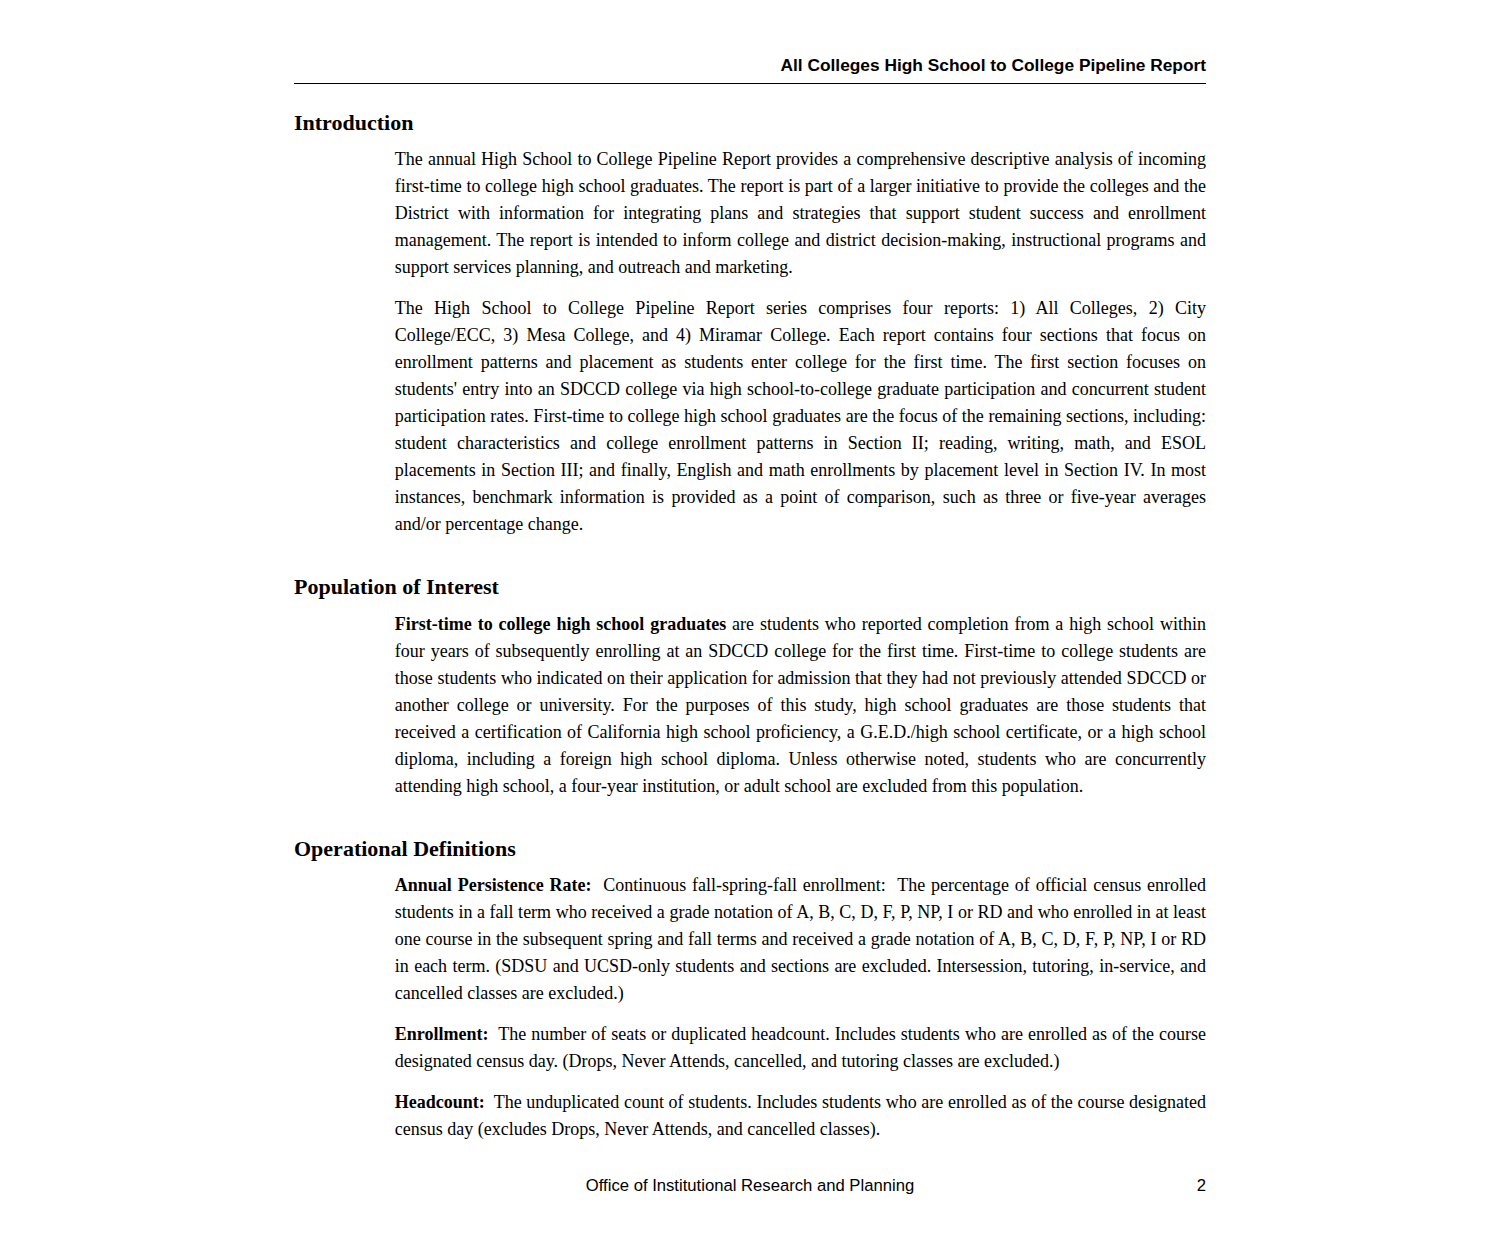All Colleges High School to College Pipeline Report
Introduction
The annual High School to College Pipeline Report provides a comprehensive descriptive analysis of incoming first-time to college high school graduates. The report is part of a larger initiative to provide the colleges and the District with information for integrating plans and strategies that support student success and enrollment management. The report is intended to inform college and district decision-making, instructional programs and support services planning, and outreach and marketing.
The High School to College Pipeline Report series comprises four reports: 1) All Colleges, 2) City College/ECC, 3) Mesa College, and 4) Miramar College. Each report contains four sections that focus on enrollment patterns and placement as students enter college for the first time. The first section focuses on students' entry into an SDCCD college via high school-to-college graduate participation and concurrent student participation rates. First-time to college high school graduates are the focus of the remaining sections, including: student characteristics and college enrollment patterns in Section II; reading, writing, math, and ESOL placements in Section III; and finally, English and math enrollments by placement level in Section IV. In most instances, benchmark information is provided as a point of comparison, such as three or five-year averages and/or percentage change.
Population of Interest
First-time to college high school graduates are students who reported completion from a high school within four years of subsequently enrolling at an SDCCD college for the first time. First-time to college students are those students who indicated on their application for admission that they had not previously attended SDCCD or another college or university. For the purposes of this study, high school graduates are those students that received a certification of California high school proficiency, a G.E.D./high school certificate, or a high school diploma, including a foreign high school diploma. Unless otherwise noted, students who are concurrently attending high school, a four-year institution, or adult school are excluded from this population.
Operational Definitions
Annual Persistence Rate: Continuous fall-spring-fall enrollment: The percentage of official census enrolled students in a fall term who received a grade notation of A, B, C, D, F, P, NP, I or RD and who enrolled in at least one course in the subsequent spring and fall terms and received a grade notation of A, B, C, D, F, P, NP, I or RD in each term. (SDSU and UCSD-only students and sections are excluded. Intersession, tutoring, in-service, and cancelled classes are excluded.)
Enrollment: The number of seats or duplicated headcount. Includes students who are enrolled as of the course designated census day. (Drops, Never Attends, cancelled, and tutoring classes are excluded.)
Headcount: The unduplicated count of students. Includes students who are enrolled as of the course designated census day (excludes Drops, Never Attends, and cancelled classes).
Office of Institutional Research and Planning
2